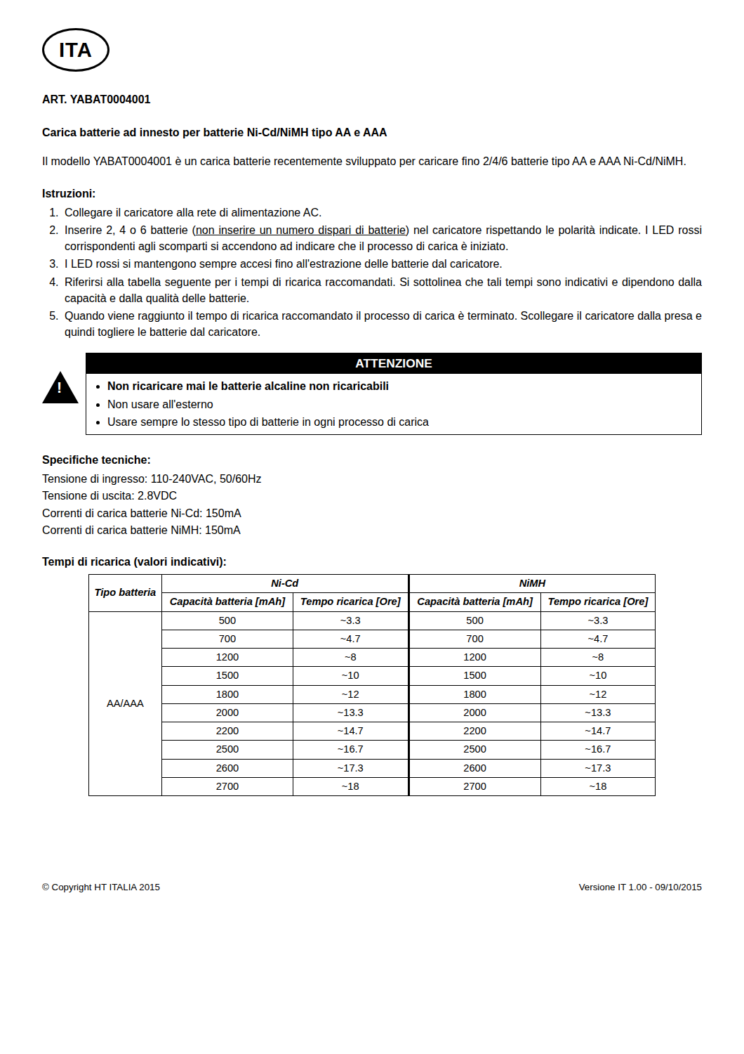ITA
ART. YABAT0004001
Carica batterie ad innesto per batterie Ni-Cd/NiMH tipo AA e AAA
Il modello YABAT0004001 è un carica batterie recentemente sviluppato per caricare fino 2/4/6 batterie tipo AA e AAA Ni-Cd/NiMH.
Istruzioni:
Collegare il caricatore alla rete di alimentazione AC.
Inserire 2, 4 o 6 batterie (non inserire un numero dispari di batterie) nel caricatore rispettando le polarità indicate. I LED rossi corrispondenti agli scomparti si accendono ad indicare che il processo di carica è iniziato.
I LED rossi si mantengono sempre accesi fino all'estrazione delle batterie dal caricatore.
Riferirsi alla tabella seguente per i tempi di ricarica raccomandati. Si sottolinea che tali tempi sono indicativi e dipendono dalla capacità e dalla qualità delle batterie.
Quando viene raggiunto il tempo di ricarica raccomandato il processo di carica è terminato. Scollegare il caricatore dalla presa e quindi togliere le batterie dal caricatore.
ATTENZIONE
Non ricaricare mai le batterie alcaline non ricaricabili
Non usare all'esterno
Usare sempre lo stesso tipo di batterie in ogni processo di carica
Specifiche tecniche:
Tensione di ingresso: 110-240VAC, 50/60Hz
Tensione di uscita: 2.8VDC
Correnti di carica batterie Ni-Cd: 150mA
Correnti di carica batterie NiMH: 150mA
Tempi di ricarica (valori indicativi):
| Tipo batteria | Ni-Cd | NiMH |
| --- | --- | --- |
| Capacità batteria [mAh] | Tempo ricarica [Ore] | Capacità batteria [mAh] | Tempo ricarica [Ore] |
| AA/AAA | 500 | ~3.3 | 500 | ~3.3 |
| 700 | ~4.7 | 700 | ~4.7 |
| 1200 | ~8 | 1200 | ~8 |
| 1500 | ~10 | 1500 | ~10 |
| 1800 | ~12 | 1800 | ~12 |
| 2000 | ~13.3 | 2000 | ~13.3 |
| 2200 | ~14.7 | 2200 | ~14.7 |
| 2500 | ~16.7 | 2500 | ~16.7 |
| 2600 | ~17.3 | 2600 | ~17.3 |
| 2700 | ~18 | 2700 | ~18 |
© Copyright HT ITALIA 2015 Versione IT 1.00 - 09/10/2015